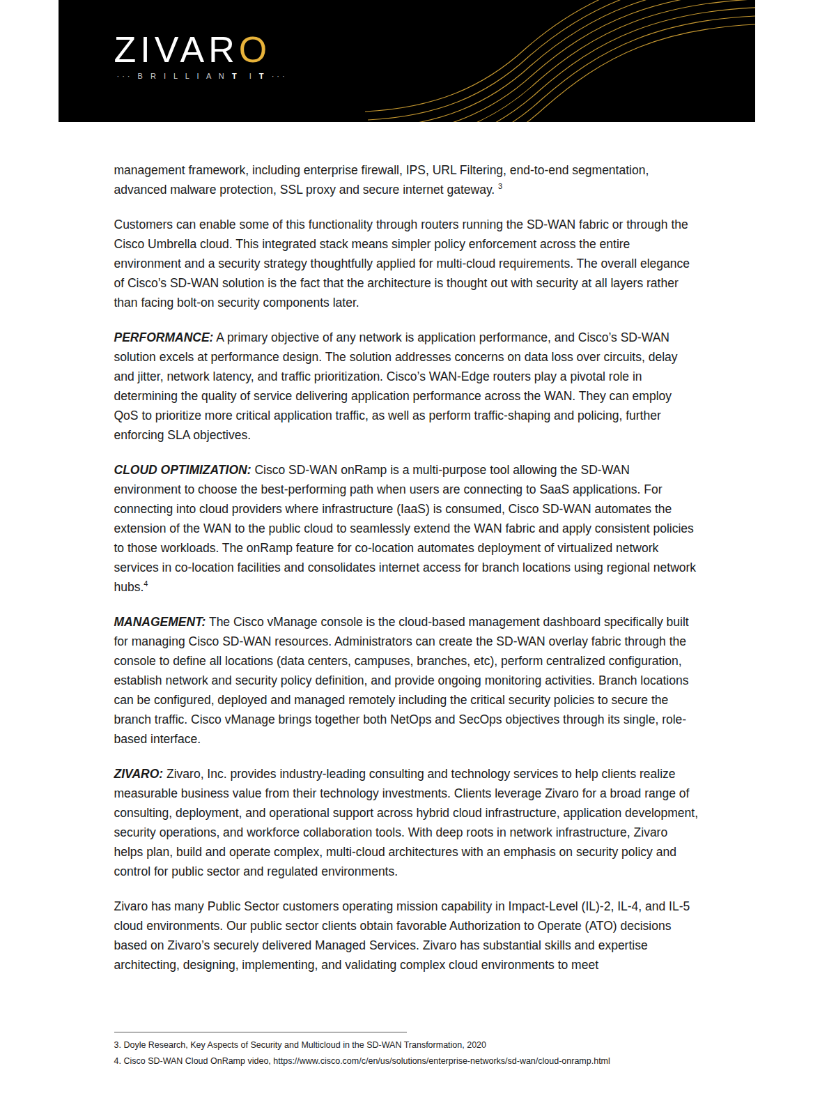ZIVARO
··· B R I L L I A N T I T ···
management framework, including enterprise firewall, IPS, URL Filtering, end-to-end segmentation, advanced malware protection, SSL proxy and secure internet gateway. 3
Customers can enable some of this functionality through routers running the SD-WAN fabric or through the Cisco Umbrella cloud. This integrated stack means simpler policy enforcement across the entire environment and a security strategy thoughtfully applied for multi-cloud requirements. The overall elegance of Cisco’s SD-WAN solution is the fact that the architecture is thought out with security at all layers rather than facing bolt-on security components later.
PERFORMANCE: A primary objective of any network is application performance, and Cisco’s SD-WAN solution excels at performance design. The solution addresses concerns on data loss over circuits, delay and jitter, network latency, and traffic prioritization. Cisco’s WAN-Edge routers play a pivotal role in determining the quality of service delivering application performance across the WAN. They can employ QoS to prioritize more critical application traffic, as well as perform traffic-shaping and policing, further enforcing SLA objectives.
CLOUD OPTIMIZATION: Cisco SD-WAN onRamp is a multi-purpose tool allowing the SD-WAN environment to choose the best-performing path when users are connecting to SaaS applications. For connecting into cloud providers where infrastructure (IaaS) is consumed, Cisco SD-WAN automates the extension of the WAN to the public cloud to seamlessly extend the WAN fabric and apply consistent policies to those workloads. The onRamp feature for co-location automates deployment of virtualized network services in co-location facilities and consolidates internet access for branch locations using regional network hubs.4
MANAGEMENT: The Cisco vManage console is the cloud-based management dashboard specifically built for managing Cisco SD-WAN resources. Administrators can create the SD-WAN overlay fabric through the console to define all locations (data centers, campuses, branches, etc), perform centralized configuration, establish network and security policy definition, and provide ongoing monitoring activities. Branch locations can be configured, deployed and managed remotely including the critical security policies to secure the branch traffic. Cisco vManage brings together both NetOps and SecOps objectives through its single, role-based interface.
ZIVARO: Zivaro, Inc. provides industry-leading consulting and technology services to help clients realize measurable business value from their technology investments. Clients leverage Zivaro for a broad range of consulting, deployment, and operational support across hybrid cloud infrastructure, application development, security operations, and workforce collaboration tools. With deep roots in network infrastructure, Zivaro helps plan, build and operate complex, multi-cloud architectures with an emphasis on security policy and control for public sector and regulated environments.
Zivaro has many Public Sector customers operating mission capability in Impact-Level (IL)-2, IL-4, and IL-5 cloud environments. Our public sector clients obtain favorable Authorization to Operate (ATO) decisions based on Zivaro’s securely delivered Managed Services. Zivaro has substantial skills and expertise architecting, designing, implementing, and validating complex cloud environments to meet
3. Doyle Research, Key Aspects of Security and Multicloud in the SD-WAN Transformation, 2020
4. Cisco SD-WAN Cloud OnRamp video, https://www.cisco.com/c/en/us/solutions/enterprise-networks/sd-wan/cloud-onramp.html